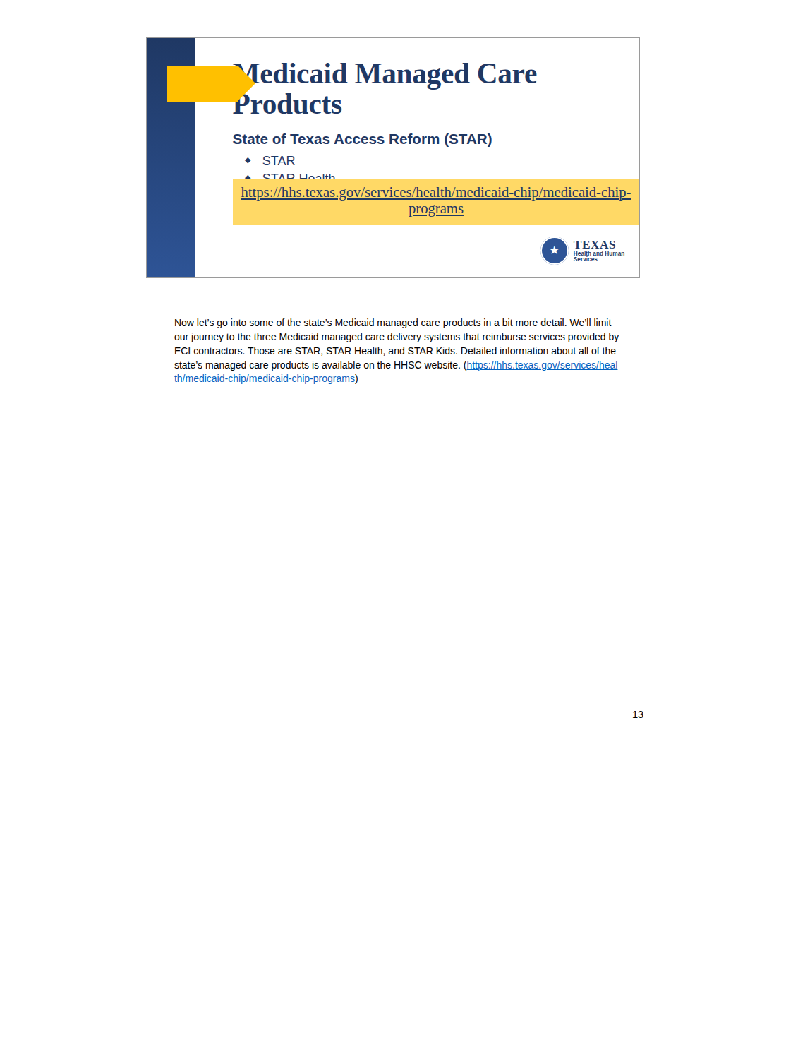Medicaid Managed Care Products
State of Texas Access Reform (STAR)
STAR
STAR Health
STAR Kids
https://hhs.texas.gov/services/health/medicaid-chip/medicaid-chip-programs
TEXAS
Health and Human
Services
Now let’s go into some of the state’s Medicaid managed care products in a bit more detail. We’ll limit our journey to the three Medicaid managed care delivery systems that reimburse services provided by ECI contractors. Those are STAR, STAR Health, and STAR Kids. Detailed information about all of the state’s managed care products is available on the HHSC website. (https://hhs.texas.gov/services/health/medicaid-chip/medicaid-chip-programs)
13